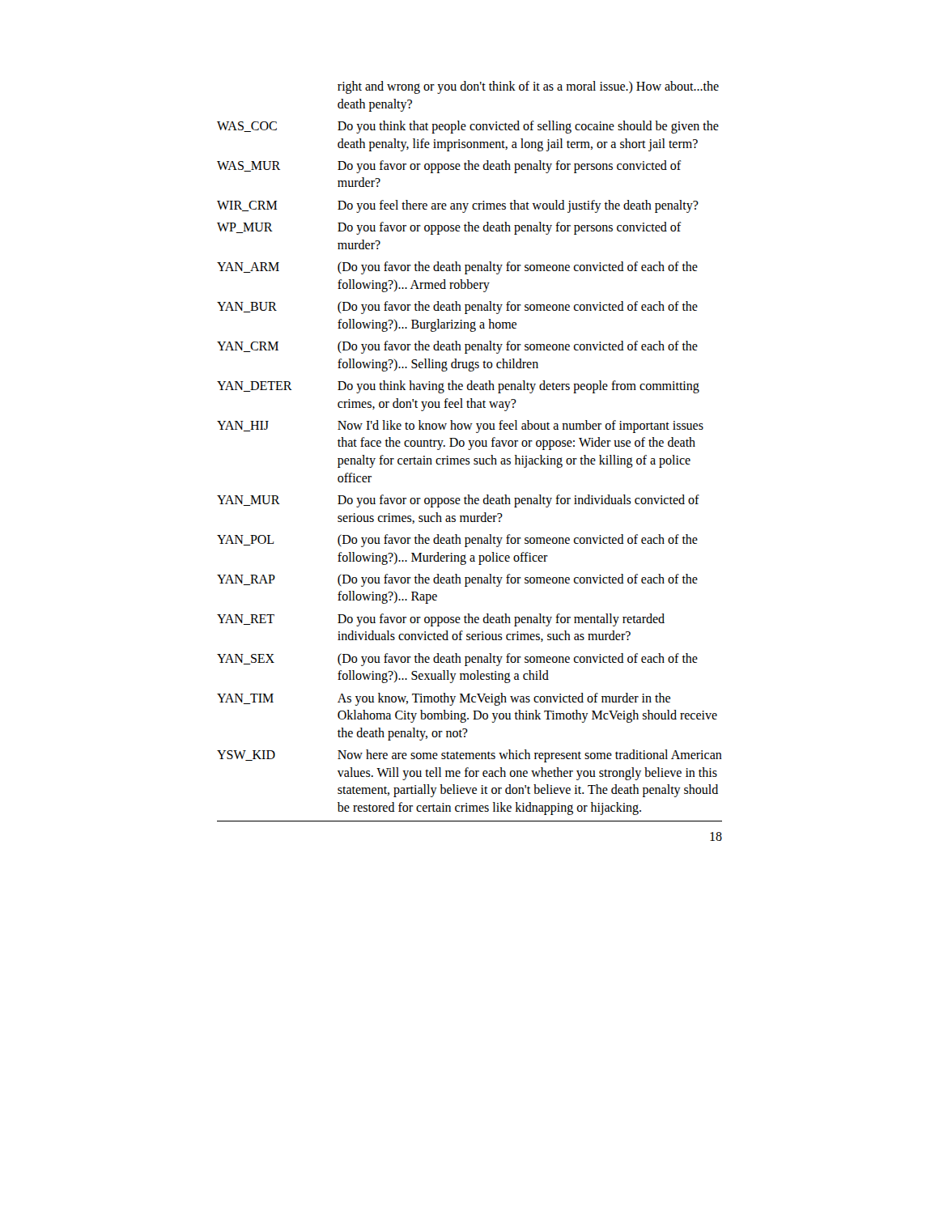| | right and wrong or you don't think of it as a moral issue.) How about...the death penalty? |
| WAS_COC | Do you think that people convicted of selling cocaine should be given the death penalty, life imprisonment, a long jail term, or a short jail term? |
| WAS_MUR | Do you favor or oppose the death penalty for persons convicted of murder? |
| WIR_CRM | Do you feel there are any crimes that would justify the death penalty? |
| WP_MUR | Do you favor or oppose the death penalty for persons convicted of murder? |
| YAN_ARM | (Do you favor the death penalty for someone convicted of each of the following?)... Armed robbery |
| YAN_BUR | (Do you favor the death penalty for someone convicted of each of the following?)... Burglarizing a home |
| YAN_CRM | (Do you favor the death penalty for someone convicted of each of the following?)... Selling drugs to children |
| YAN_DETER | Do you think having the death penalty deters people from committing crimes, or don't you feel that way? |
| YAN_HIJ | Now I'd like to know how you feel about a number of important issues that face the country. Do you favor or oppose: Wider use of the death penalty for certain crimes such as hijacking or the killing of a police officer |
| YAN_MUR | Do you favor or oppose the death penalty for individuals convicted of serious crimes, such as murder? |
| YAN_POL | (Do you favor the death penalty for someone convicted of each of the following?)... Murdering a police officer |
| YAN_RAP | (Do you favor the death penalty for someone convicted of each of the following?)... Rape |
| YAN_RET | Do you favor or oppose the death penalty for mentally retarded individuals convicted of serious crimes, such as murder? |
| YAN_SEX | (Do you favor the death penalty for someone convicted of each of the following?)... Sexually molesting a child |
| YAN_TIM | As you know, Timothy McVeigh was convicted of murder in the Oklahoma City bombing. Do you think Timothy McVeigh should receive the death penalty, or not? |
| YSW_KID | Now here are some statements which represent some traditional American values. Will you tell me for each one whether you strongly believe in this statement, partially believe it or don't believe it. The death penalty should be restored for certain crimes like kidnapping or hijacking. |
18